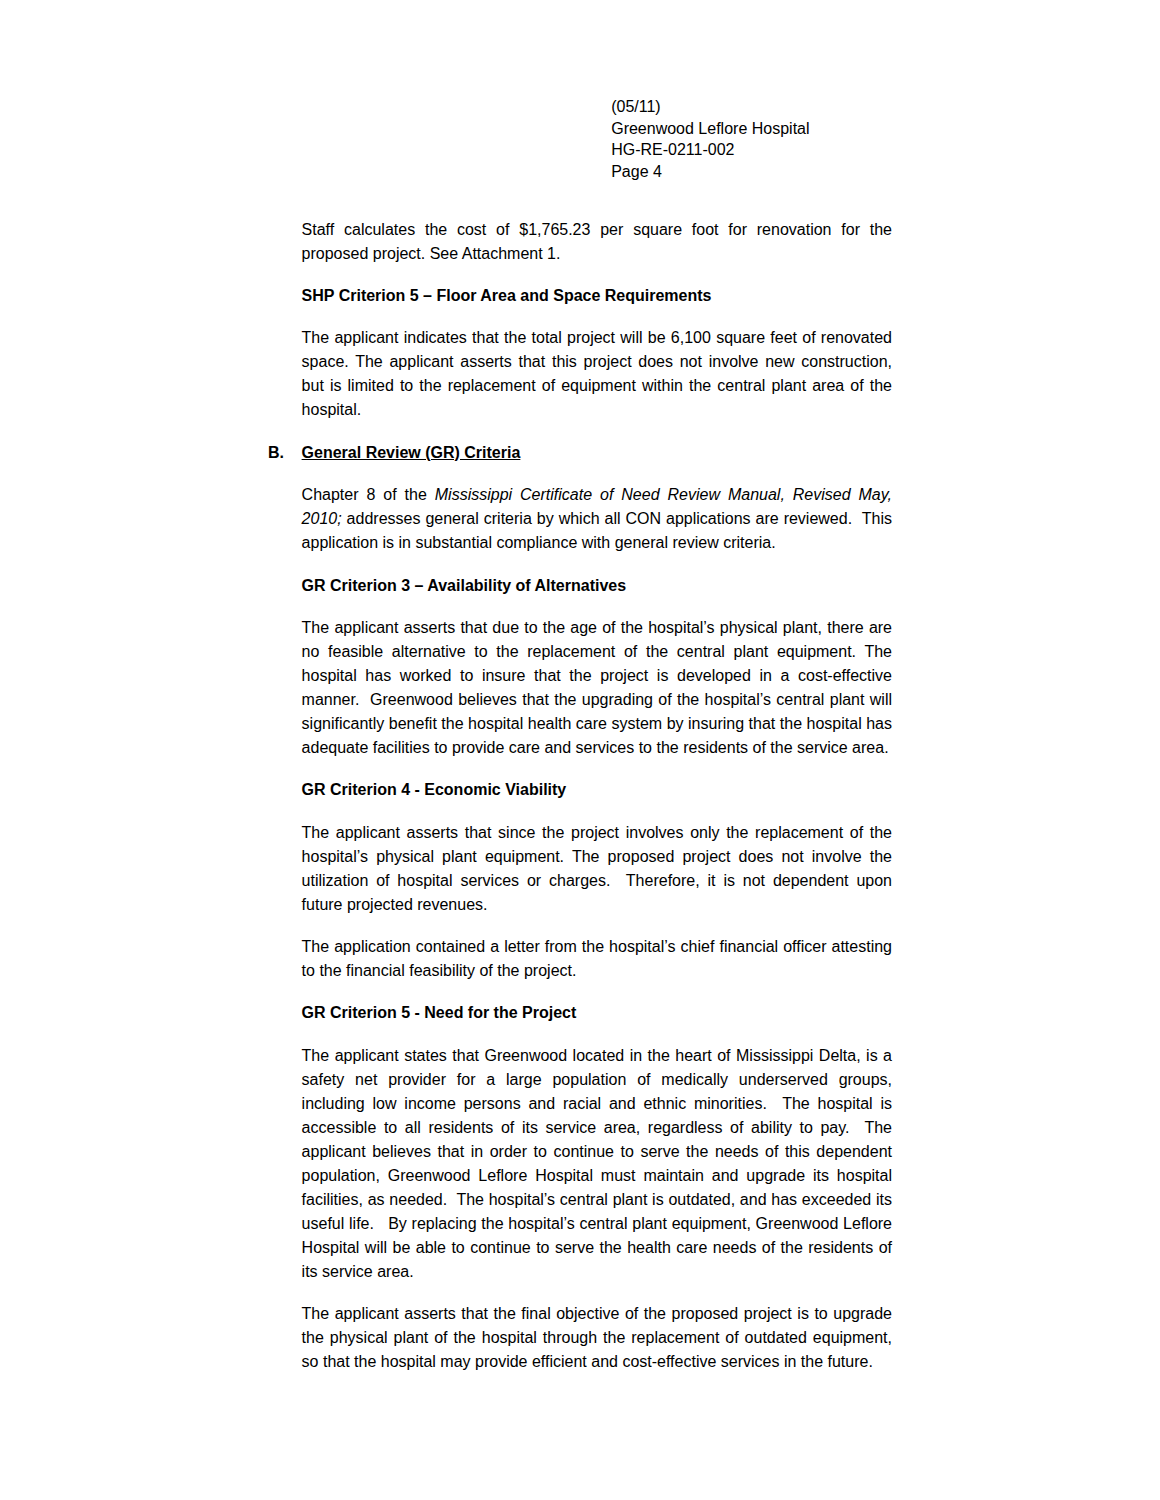(05/11)
Greenwood Leflore Hospital
HG-RE-0211-002
Page 4
Staff calculates the cost of $1,765.23 per square foot for renovation for the proposed project. See Attachment 1.
SHP Criterion 5 – Floor Area and Space Requirements
The applicant indicates that the total project will be 6,100 square feet of renovated space. The applicant asserts that this project does not involve new construction, but is limited to the replacement of equipment within the central plant area of the hospital.
B. General Review (GR) Criteria
Chapter 8 of the Mississippi Certificate of Need Review Manual, Revised May, 2010; addresses general criteria by which all CON applications are reviewed. This application is in substantial compliance with general review criteria.
GR Criterion 3 – Availability of Alternatives
The applicant asserts that due to the age of the hospital’s physical plant, there are no feasible alternative to the replacement of the central plant equipment. The hospital has worked to insure that the project is developed in a cost-effective manner. Greenwood believes that the upgrading of the hospital’s central plant will significantly benefit the hospital health care system by insuring that the hospital has adequate facilities to provide care and services to the residents of the service area.
GR Criterion 4 - Economic Viability
The applicant asserts that since the project involves only the replacement of the hospital’s physical plant equipment. The proposed project does not involve the utilization of hospital services or charges. Therefore, it is not dependent upon future projected revenues.
The application contained a letter from the hospital’s chief financial officer attesting to the financial feasibility of the project.
GR Criterion 5 - Need for the Project
The applicant states that Greenwood located in the heart of Mississippi Delta, is a safety net provider for a large population of medically underserved groups, including low income persons and racial and ethnic minorities. The hospital is accessible to all residents of its service area, regardless of ability to pay. The applicant believes that in order to continue to serve the needs of this dependent population, Greenwood Leflore Hospital must maintain and upgrade its hospital facilities, as needed. The hospital’s central plant is outdated, and has exceeded its useful life. By replacing the hospital’s central plant equipment, Greenwood Leflore Hospital will be able to continue to serve the health care needs of the residents of its service area.
The applicant asserts that the final objective of the proposed project is to upgrade the physical plant of the hospital through the replacement of outdated equipment, so that the hospital may provide efficient and cost-effective services in the future.